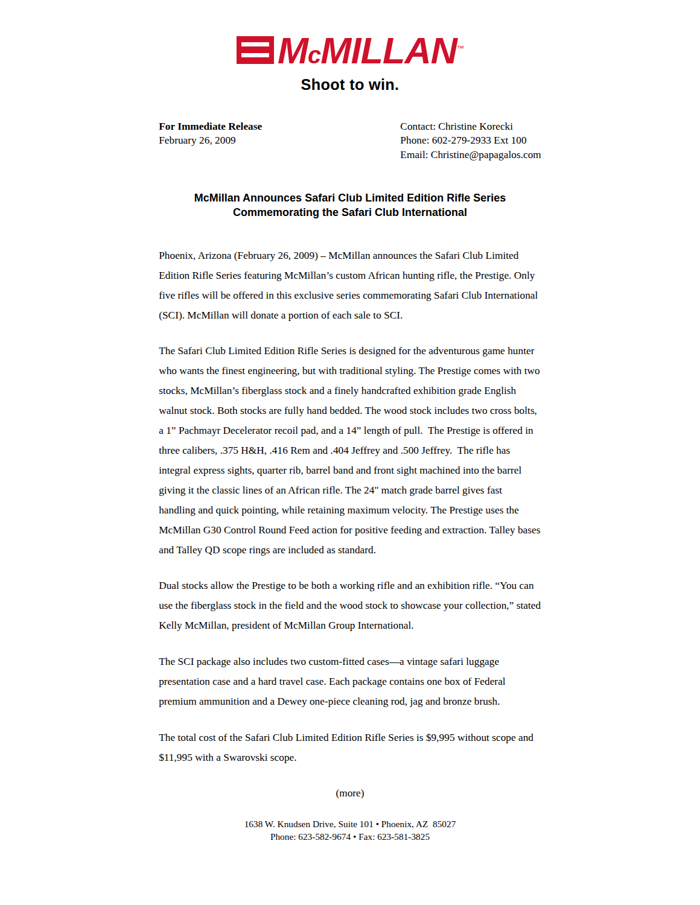Mc MILLAN™
Shoot to win.
For Immediate Release
February 26, 2009
Contact: Christine Korecki
Phone: 602-279-2933 Ext 100
Email: Christine@papagalos.com
McMillan Announces Safari Club Limited Edition Rifle Series
Commemorating the Safari Club International
Phoenix, Arizona (February 26, 2009) – McMillan announces the Safari Club Limited Edition Rifle Series featuring McMillan’s custom African hunting rifle, the Prestige. Only five rifles will be offered in this exclusive series commemorating Safari Club International (SCI). McMillan will donate a portion of each sale to SCI.
The Safari Club Limited Edition Rifle Series is designed for the adventurous game hunter who wants the finest engineering, but with traditional styling. The Prestige comes with two stocks, McMillan’s fiberglass stock and a finely handcrafted exhibition grade English walnut stock. Both stocks are fully hand bedded. The wood stock includes two cross bolts, a 1” Pachmayr Decelerator recoil pad, and a 14” length of pull. The Prestige is offered in three calibers, .375 H&H, .416 Rem and .404 Jeffrey and .500 Jeffrey. The rifle has integral express sights, quarter rib, barrel band and front sight machined into the barrel giving it the classic lines of an African rifle. The 24" match grade barrel gives fast handling and quick pointing, while retaining maximum velocity. The Prestige uses the McMillan G30 Control Round Feed action for positive feeding and extraction. Talley bases and Talley QD scope rings are included as standard.
Dual stocks allow the Prestige to be both a working rifle and an exhibition rifle. “You can use the fiberglass stock in the field and the wood stock to showcase your collection,” stated Kelly McMillan, president of McMillan Group International.
The SCI package also includes two custom-fitted cases—a vintage safari luggage presentation case and a hard travel case. Each package contains one box of Federal premium ammunition and a Dewey one-piece cleaning rod, jag and bronze brush.
The total cost of the Safari Club Limited Edition Rifle Series is $9,995 without scope and $11,995 with a Swarovski scope.
(more)
1638 W. Knudsen Drive, Suite 101 • Phoenix, AZ 85027
Phone: 623-582-9674 • Fax: 623-581-3825